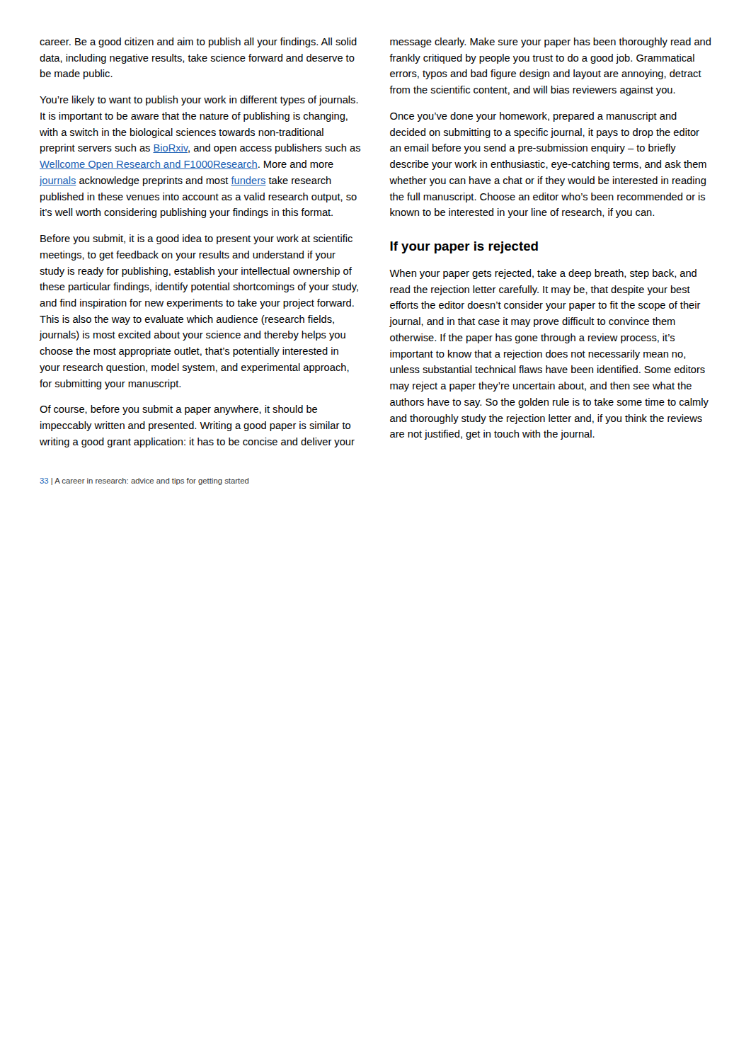career. Be a good citizen and aim to publish all your findings. All solid data, including negative results, take science forward and deserve to be made public.
You’re likely to want to publish your work in different types of journals. It is important to be aware that the nature of publishing is changing, with a switch in the biological sciences towards non-traditional preprint servers such as BioRxiv, and open access publishers such as Wellcome Open Research and F1000Research. More and more journals acknowledge preprints and most funders take research published in these venues into account as a valid research output, so it’s well worth considering publishing your findings in this format.
Before you submit, it is a good idea to present your work at scientific meetings, to get feedback on your results and understand if your study is ready for publishing, establish your intellectual ownership of these particular findings, identify potential shortcomings of your study, and find inspiration for new experiments to take your project forward. This is also the way to evaluate which audience (research fields, journals) is most excited about your science and thereby helps you choose the most appropriate outlet, that’s potentially interested in your research question, model system, and experimental approach, for submitting your manuscript.
Of course, before you submit a paper anywhere, it should be impeccably written and presented. Writing a good paper is similar to writing a good grant application: it has to be concise and deliver your message clearly. Make sure your paper has been thoroughly read and frankly critiqued by people you trust to do a good job. Grammatical errors, typos and bad figure design and layout are annoying, detract from the scientific content, and will bias reviewers against you.
Once you’ve done your homework, prepared a manuscript and decided on submitting to a specific journal, it pays to drop the editor an email before you send a pre-submission enquiry – to briefly describe your work in enthusiastic, eye-catching terms, and ask them whether you can have a chat or if they would be interested in reading the full manuscript. Choose an editor who’s been recommended or is known to be interested in your line of research, if you can.
If your paper is rejected
When your paper gets rejected, take a deep breath, step back, and read the rejection letter carefully. It may be, that despite your best efforts the editor doesn’t consider your paper to fit the scope of their journal, and in that case it may prove difficult to convince them otherwise. If the paper has gone through a review process, it’s important to know that a rejection does not necessarily mean no, unless substantial technical flaws have been identified. Some editors may reject a paper they’re uncertain about, and then see what the authors have to say. So the golden rule is to take some time to calmly and thoroughly study the rejection letter and, if you think the reviews are not justified, get in touch with the journal.
33 | A career in research: advice and tips for getting started